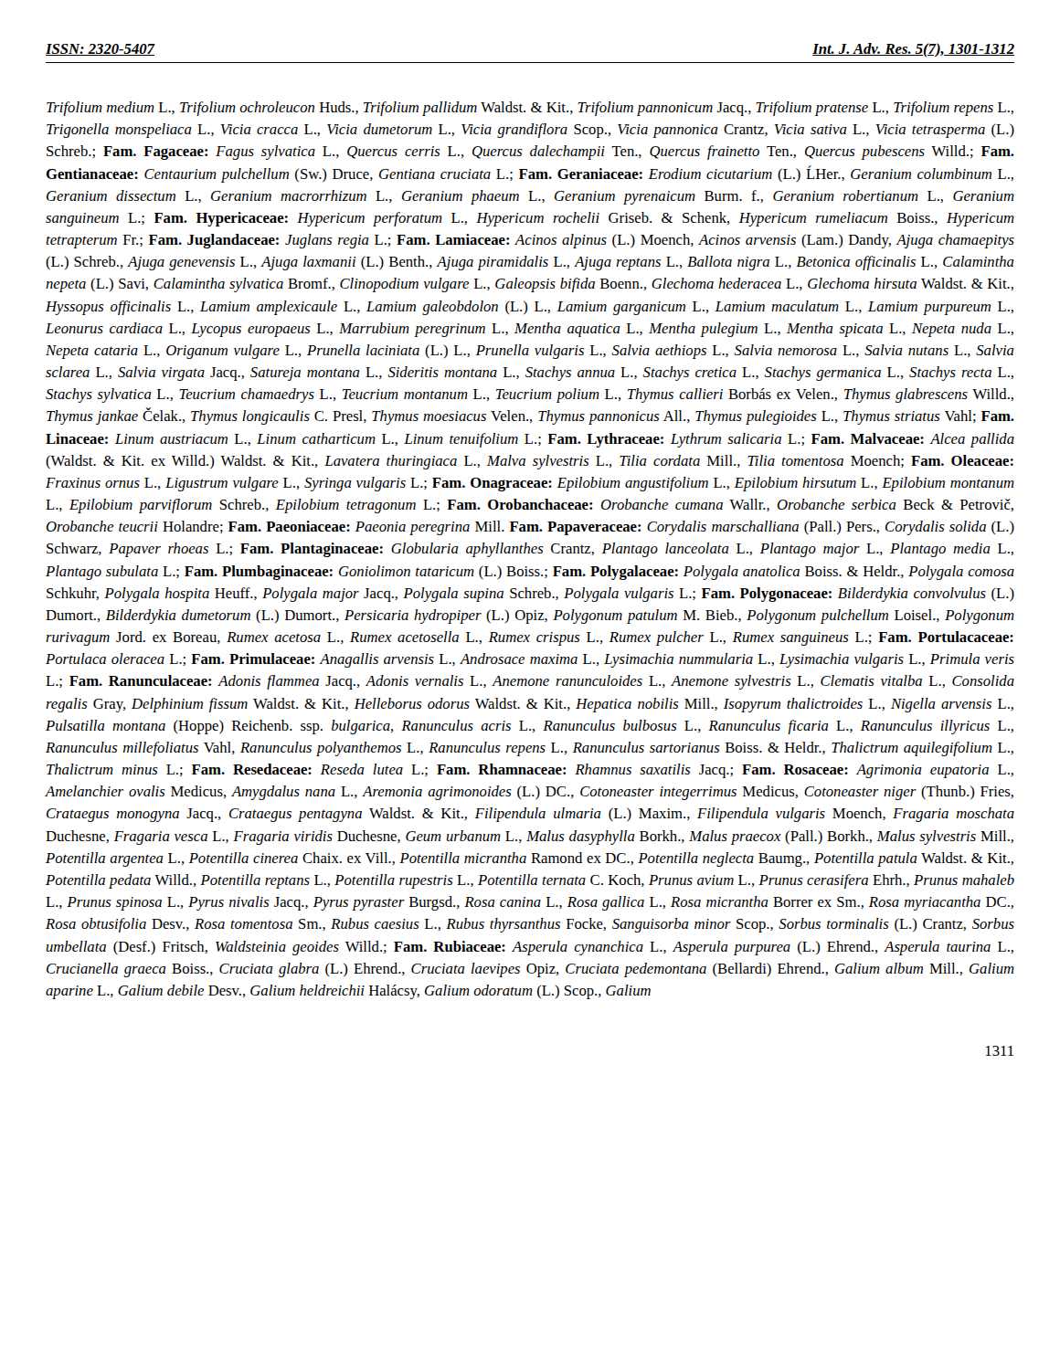ISSN: 2320-5407 Int. J. Adv. Res. 5(7), 1301-1312
Trifolium medium L., Trifolium ochroleucon Huds., Trifolium pallidum Waldst. & Kit., Trifolium pannonicum Jacq., Trifolium pratense L., Trifolium repens L., Trigonella monspeliaca L., Vicia cracca L., Vicia dumetorum L., Vicia grandiflora Scop., Vicia pannonica Crantz, Vicia sativa L., Vicia tetrasperma (L.) Schreb.; Fam. Fagaceae: Fagus sylvatica L., Quercus cerris L., Quercus dalechampii Ten., Quercus frainetto Ten., Quercus pubescens Willd.; Fam. Gentianaceae: Centaurium pulchellum (Sw.) Druce, Gentiana cruciata L.; Fam. Geraniaceae: Erodium cicutarium (L.) ĹHer., Geranium columbinum L., Geranium dissectum L., Geranium macrorrhizum L., Geranium phaeum L., Geranium pyrenaicum Burm. f., Geranium robertianum L., Geranium sanguineum L.; Fam. Hypericaceae: Hypericum perforatum L., Hypericum rochelii Griseb. & Schenk, Hypericum rumeliacum Boiss., Hypericum tetrapterum Fr.; Fam. Juglandaceae: Juglans regia L.; Fam. Lamiaceae: Acinos alpinus (L.) Moench, Acinos arvensis (Lam.) Dandy, Ajuga chamaepitys (L.) Schreb., Ajuga genevensis L., Ajuga laxmanii (L.) Benth., Ajuga piramidalis L., Ajuga reptans L., Ballota nigra L., Betonica officinalis L., Calamintha nepeta (L.) Savi, Calamintha sylvatica Bromf., Clinopodium vulgare L., Galeopsis bifida Boenn., Glechoma hederacea L., Glechoma hirsuta Waldst. & Kit., Hyssopus officinalis L., Lamium amplexicaule L., Lamium galeobdolon (L.) L., Lamium garganicum L., Lamium maculatum L., Lamium purpureum L., Leonurus cardiaca L., Lycopus europaeus L., Marrubium peregrinum L., Mentha aquatica L., Mentha pulegium L., Mentha spicata L., Nepeta nuda L., Nepeta cataria L., Origanum vulgare L., Prunella laciniata (L.) L., Prunella vulgaris L., Salvia aethiops L., Salvia nemorosa L., Salvia nutans L., Salvia sclarea L., Salvia virgata Jacq., Satureja montana L., Sideritis montana L., Stachys annua L., Stachys cretica L., Stachys germanica L., Stachys recta L., Stachys sylvatica L., Teucrium chamaedrys L., Teucrium montanum L., Teucrium polium L., Thymus callieri Borbás ex Velen., Thymus glabrescens Willd., Thymus jankae Čelak., Thymus longicaulis C. Presl, Thymus moesiacus Velen., Thymus pannonicus All., Thymus pulegioides L., Thymus striatus Vahl; Fam. Linaceae: Linum austriacum L., Linum catharticum L., Linum tenuifolium L.; Fam. Lythraceae: Lythrum salicaria L.; Fam. Malvaceae: Alcea pallida (Waldst. & Kit. ex Willd.) Waldst. & Kit., Lavatera thuringiaca L., Malva sylvestris L., Tilia cordata Mill., Tilia tomentosa Moench; Fam. Oleaceae: Fraxinus ornus L., Ligustrum vulgare L., Syringa vulgaris L.; Fam. Onagraceae: Epilobium angustifolium L., Epilobium hirsutum L., Epilobium montanum L., Epilobium parviflorum Schreb., Epilobium tetragonum L.; Fam. Orobanchaceae: Orobanche cumana Wallr., Orobanche serbica Beck & Petrovič, Orobanche teucrii Holandre; Fam. Paeoniaceae: Paeonia peregrina Mill. Fam. Papaveraceae: Corydalis marschalliana (Pall.) Pers., Corydalis solida (L.) Schwarz, Papaver rhoeas L.; Fam. Plantaginaceae: Globularia aphyllanthes Crantz, Plantago lanceolata L., Plantago major L., Plantago media L., Plantago subulata L.; Fam. Plumbaginaceae: Goniolimon tataricum (L.) Boiss.; Fam. Polygalaceae: Polygala anatolica Boiss. & Heldr., Polygala comosa Schkuhr, Polygala hospita Heuff., Polygala major Jacq., Polygala supina Schreb., Polygala vulgaris L.; Fam. Polygonaceae: Bilderdykia convolvulus (L.) Dumort., Bilderdykia dumetorum (L.) Dumort., Persicaria hydropiper (L.) Opiz, Polygonum patulum M. Bieb., Polygonum pulchellum Loisel., Polygonum rurivagum Jord. ex Boreau, Rumex acetosa L., Rumex acetosella L., Rumex crispus L., Rumex pulcher L., Rumex sanguineus L.; Fam. Portulacaceae: Portulaca oleracea L.; Fam. Primulaceae: Anagallis arvensis L., Androsace maxima L., Lysimachia nummularia L., Lysimachia vulgaris L., Primula veris L.; Fam. Ranunculaceae: Adonis flammea Jacq., Adonis vernalis L., Anemone ranunculoides L., Anemone sylvestris L., Clematis vitalba L., Consolida regalis Gray, Delphinium fissum Waldst. & Kit., Helleborus odorus Waldst. & Kit., Hepatica nobilis Mill., Isopyrum thalictroides L., Nigella arvensis L., Pulsatilla montana (Hoppe) Reichenb. ssp. bulgarica, Ranunculus acris L., Ranunculus bulbosus L., Ranunculus ficaria L., Ranunculus illyricus L., Ranunculus millefoliatus Vahl, Ranunculus polyanthemos L., Ranunculus repens L., Ranunculus sartorianus Boiss. & Heldr., Thalictrum aquilegifolium L., Thalictrum minus L.; Fam. Resedaceae: Reseda lutea L.; Fam. Rhamnaceae: Rhamnus saxatilis Jacq.; Fam. Rosaceae: Agrimonia eupatoria L., Amelanchier ovalis Medicus, Amygdalus nana L., Aremonia agrimonoides (L.) DC., Cotoneaster integerrimus Medicus, Cotoneaster niger (Thunb.) Fries, Crataegus monogyna Jacq., Crataegus pentagyna Waldst. & Kit., Filipendula ulmaria (L.) Maxim., Filipendula vulgaris Moench, Fragaria moschata Duchesne, Fragaria vesca L., Fragaria viridis Duchesne, Geum urbanum L., Malus dasyphylla Borkh., Malus praecox (Pall.) Borkh., Malus sylvestris Mill., Potentilla argentea L., Potentilla cinerea Chaix. ex Vill., Potentilla micrantha Ramond ex DC., Potentilla neglecta Baumg., Potentilla patula Waldst. & Kit., Potentilla pedata Willd., Potentilla reptans L., Potentilla rupestris L., Potentilla ternata C. Koch, Prunus avium L., Prunus cerasifera Ehrh., Prunus mahaleb L., Prunus spinosa L., Pyrus nivalis Jacq., Pyrus pyraster Burgsd., Rosa canina L., Rosa gallica L., Rosa micrantha Borrer ex Sm., Rosa myriacantha DC., Rosa obtusifolia Desv., Rosa tomentosa Sm., Rubus caesius L., Rubus thyrsanthus Focke, Sanguisorba minor Scop., Sorbus torminalis (L.) Crantz, Sorbus umbellata (Desf.) Fritsch, Waldsteinia geoides Willd.; Fam. Rubiaceae: Asperula cynanchica L., Asperula purpurea (L.) Ehrend., Asperula taurina L., Crucianella graeca Boiss., Cruciata glabra (L.) Ehrend., Cruciata laevipes Opiz, Cruciata pedemontana (Bellardi) Ehrend., Galium album Mill., Galium aparine L., Galium debile Desv., Galium heldreichii Halácsy, Galium odoratum (L.) Scop., Galium
1311